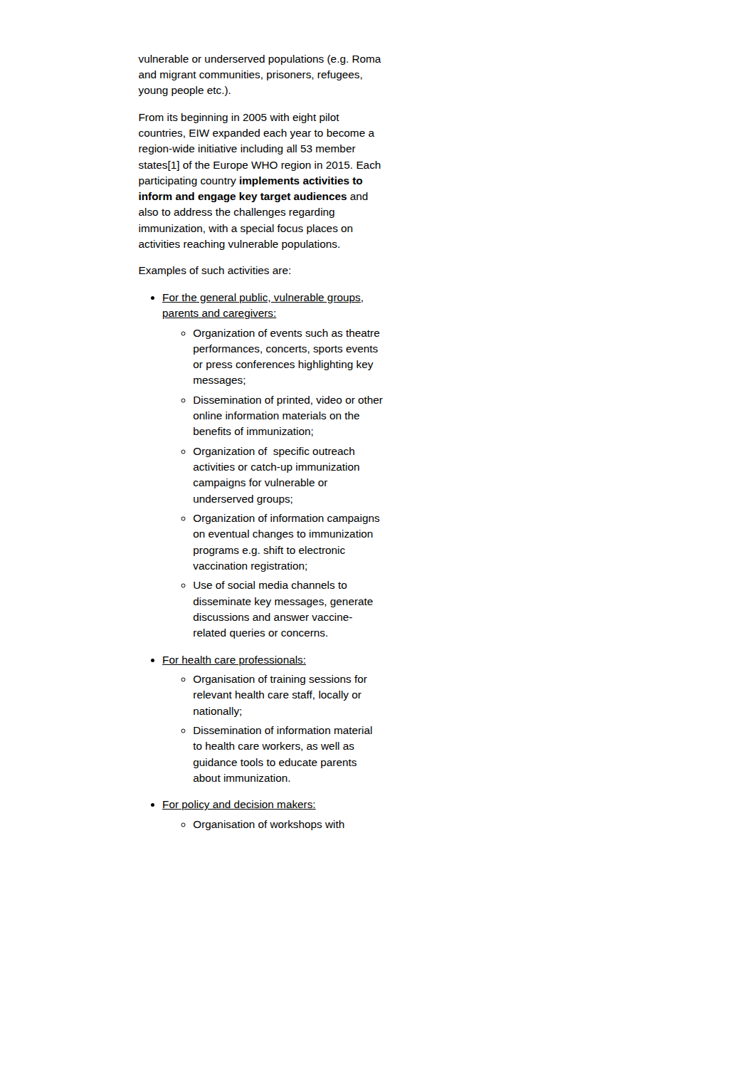vulnerable or underserved populations (e.g. Roma and migrant communities, prisoners, refugees, young people etc.).
From its beginning in 2005 with eight pilot countries, EIW expanded each year to become a region-wide initiative including all 53 member states[1] of the Europe WHO region in 2015. Each participating country implements activities to inform and engage key target audiences and also to address the challenges regarding immunization, with a special focus places on activities reaching vulnerable populations.
Examples of such activities are:
For the general public, vulnerable groups, parents and caregivers:
Organization of events such as theatre performances, concerts, sports events or press conferences highlighting key messages;
Dissemination of printed, video or other online information materials on the benefits of immunization;
Organization of specific outreach activities or catch-up immunization campaigns for vulnerable or underserved groups;
Organization of information campaigns on eventual changes to immunization programs e.g. shift to electronic vaccination registration;
Use of social media channels to disseminate key messages, generate discussions and answer vaccine-related queries or concerns.
For health care professionals:
Organisation of training sessions for relevant health care staff, locally or nationally;
Dissemination of information material to health care workers, as well as guidance tools to educate parents about immunization.
For policy and decision makers:
Organisation of workshops with